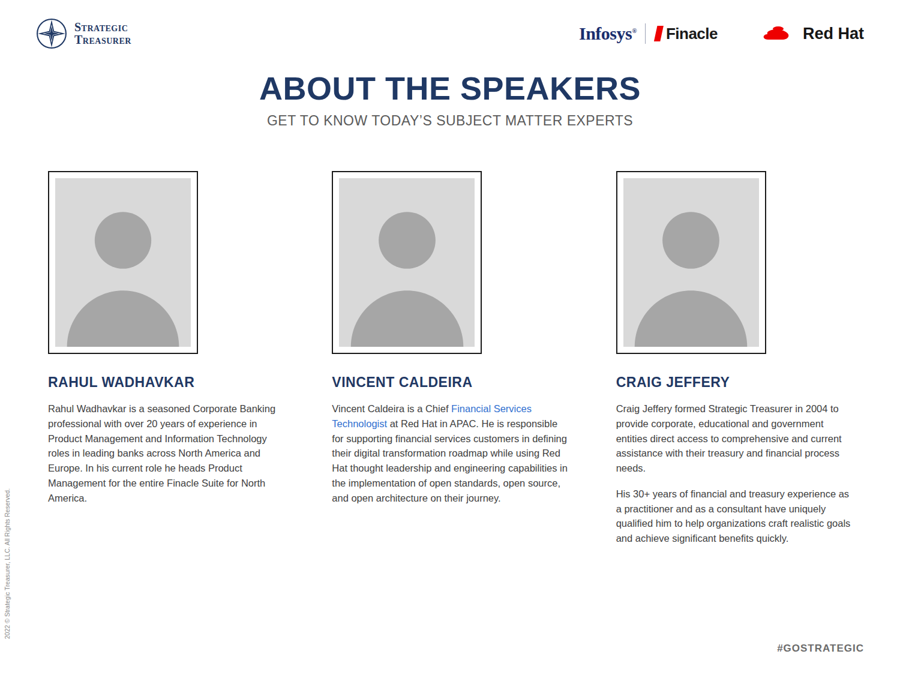Strategic
Treasurer
Infosys® Finacle
Red Hat
About the Speakers
Get to know today’s subject matter experts
Rahul Wadhavkar
Rahul Wadhavkar is a seasoned Corporate Banking professional with over 20 years of experience in Product Management and Information Technology roles in leading banks across North America and Europe. In his current role he heads Product Management for the entire Finacle Suite for North America.
Vincent Caldeira
Vincent Caldeira is a Chief Financial Services Technologist at Red Hat in APAC. He is responsible for supporting financial services customers in defining their digital transformation roadmap while using Red Hat thought leadership and engineering capabilities in the implementation of open standards, open source, and open architecture on their journey.
Craig Jeffery
Craig Jeffery formed Strategic Treasurer in 2004 to provide corporate, educational and government entities direct access to comprehensive and current assistance with their treasury and financial process needs.
His 30+ years of financial and treasury experience as a practitioner and as a consultant have uniquely qualified him to help organizations craft realistic goals and achieve significant benefits quickly.
#GOSTRATEGIC
2022 © Strategic Treasurer, LLC. All Rights Reserved.